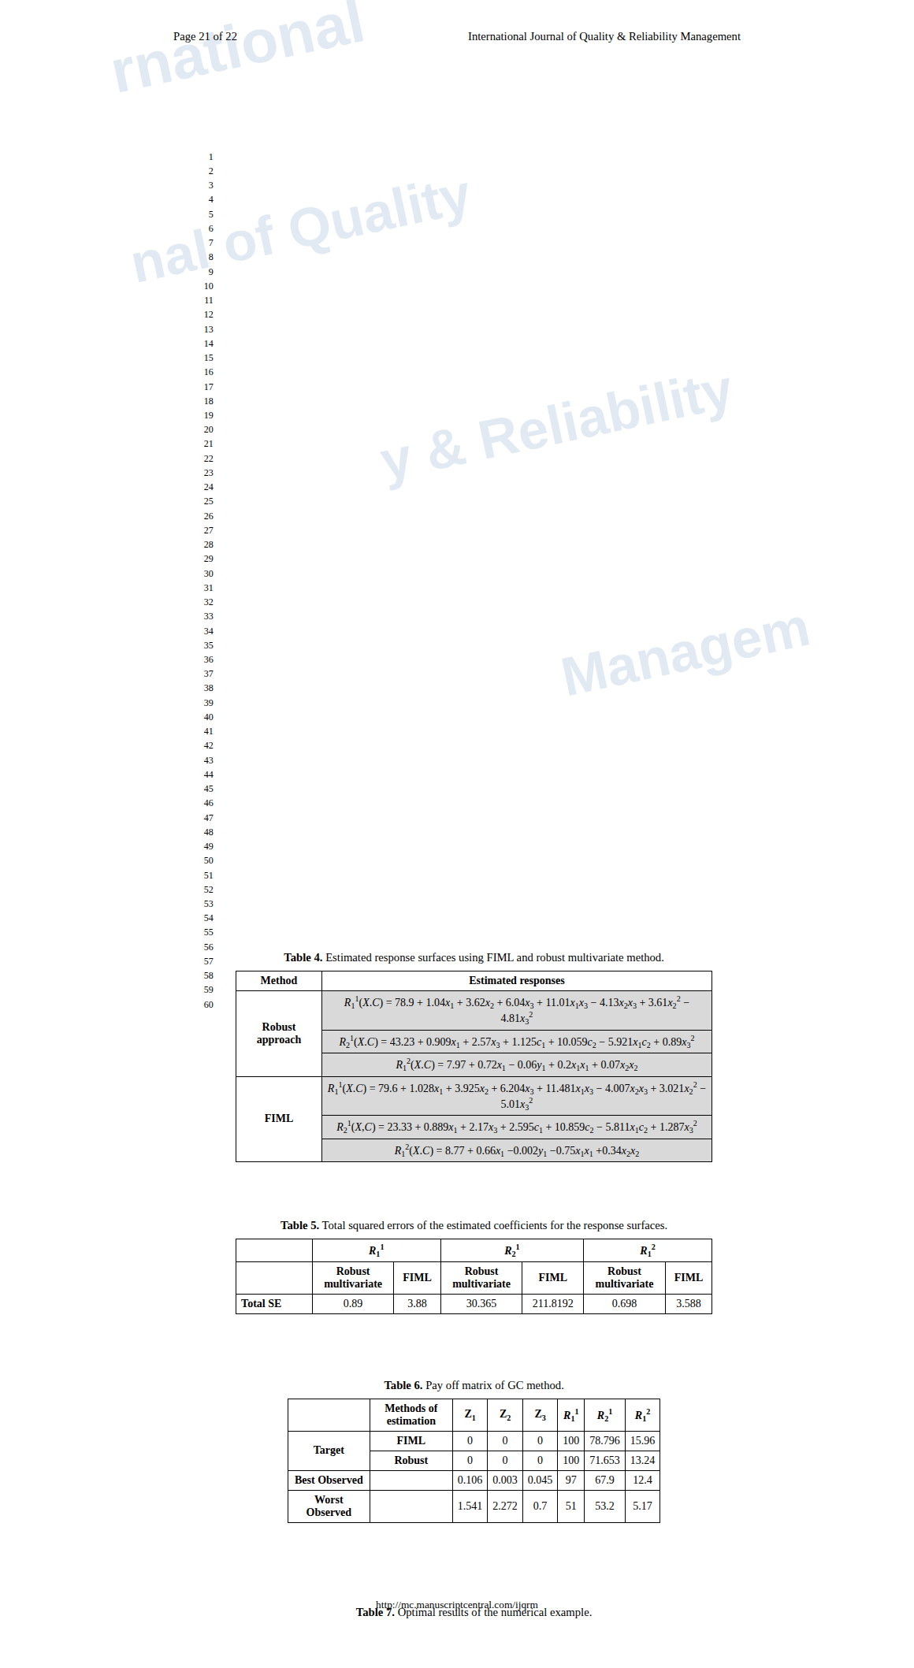rnational
nal of Quality
y & Reliability
Managem
Page 21 of 22 International Journal of Quality & Reliability Management
1
2
3
4
5
6
7
8
9
10
11
12
13
14
15
16
17
18
19
20
21
22
23
24
25
26
27
28
29
30
31
32
33
34
35
36
37
38
39
40
41
42
43
44
45
46
47
48
49
50
51
52
53
54
55
56
57
58
59
60
Table 4. Estimated response surfaces using FIML and robust multivariate method.
| Method | Estimated responses |
| --- | --- |
| Robust approach | R 1 1 ( X . C ) = 78.9 + 1.04 x 1 + 3.62 x 2 + 6.04 x 3 + 11.01 x 1 x 3 − 4.13 x 2 x 3 + 3.61 x 2 2 − 4.81 x 3 2 |
| R 2 1 ( X . C ) = 43.23 + 0.909 x 1 + 2.57 x 3 + 1.125 c 1 + 10.059 c 2 − 5.921 x 1 c 2 + 0.89 x 3 2 |
| R 1 2 ( X . C ) = 7.97 + 0.72 x 1 − 0.06 y 1 + 0.2 x 1 x 1 + 0.07 x 2 x 2 |
| FIML | R 1 1 ( X . C ) = 79.6 + 1.028 x 1 + 3.925 x 2 + 6.204 x 3 + 11.481 x 1 x 3 − 4.007 x 2 x 3 + 3.021 x 2 2 − 5.01 x 3 2 |
| R 2 1 ( X , C ) = 23.33 + 0.889 x 1 + 2.17 x 3 + 2.595 c 1 + 10.859 c 2 − 5.811 x 1 c 2 + 1.287 x 3 2 |
| R 1 2 ( X . C ) = 8.77 + 0.66 x 1 −0.002 y 1 −0.75 x 1 x 1 +0.34 x 2 x 2 |
Table 5. Total squared errors of the estimated coefficients for the response surfaces.
| | R 1 1 | R 2 1 | R 1 2 |
| --- | --- | --- | --- |
| | Robust multivariate | FIML | Robust multivariate | FIML | Robust multivariate | FIML |
| Total SE | 0.89 | 3.88 | 30.365 | 211.8192 | 0.698 | 3.588 |
Table 6. Pay off matrix of GC method.
| | Methods of estimation | Z 1 | Z 2 | Z 3 | R 1 1 | R 2 1 | R 1 2 |
| --- | --- | --- | --- | --- | --- | --- | --- |
| Target | FIML | 0 | 0 | 0 | 100 | 78.796 | 15.96 |
| Robust | 0 | 0 | 0 | 100 | 71.653 | 13.24 |
| Best Observed | | 0.106 | 0.003 | 0.045 | 97 | 67.9 | 12.4 |
| Worst Observed | | 1.541 | 2.272 | 0.7 | 51 | 53.2 | 5.17 |
Table 7. Optimal results of the numerical example.
http://mc.manuscriptcentral.com/ijqrm